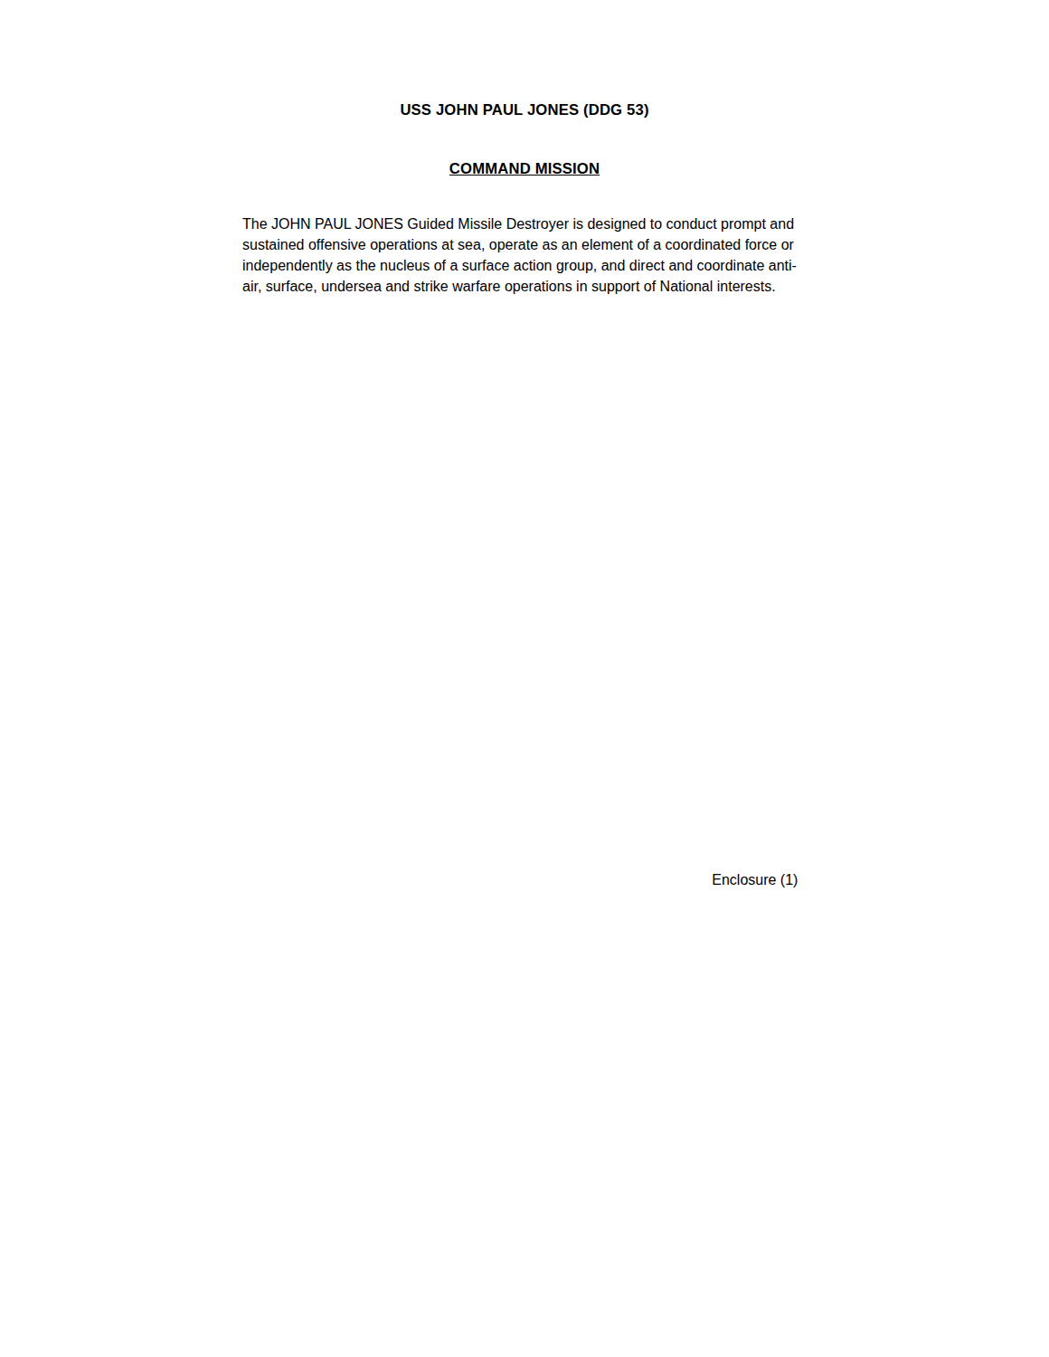USS JOHN PAUL JONES (DDG 53)
COMMAND MISSION
The JOHN PAUL JONES Guided Missile Destroyer is designed to conduct prompt and sustained offensive operations at sea, operate as an element of a coordinated force or independently as the nucleus of a surface action group, and direct and coordinate anti-air, surface, undersea and strike warfare operations in support of National interests.
Enclosure (1)